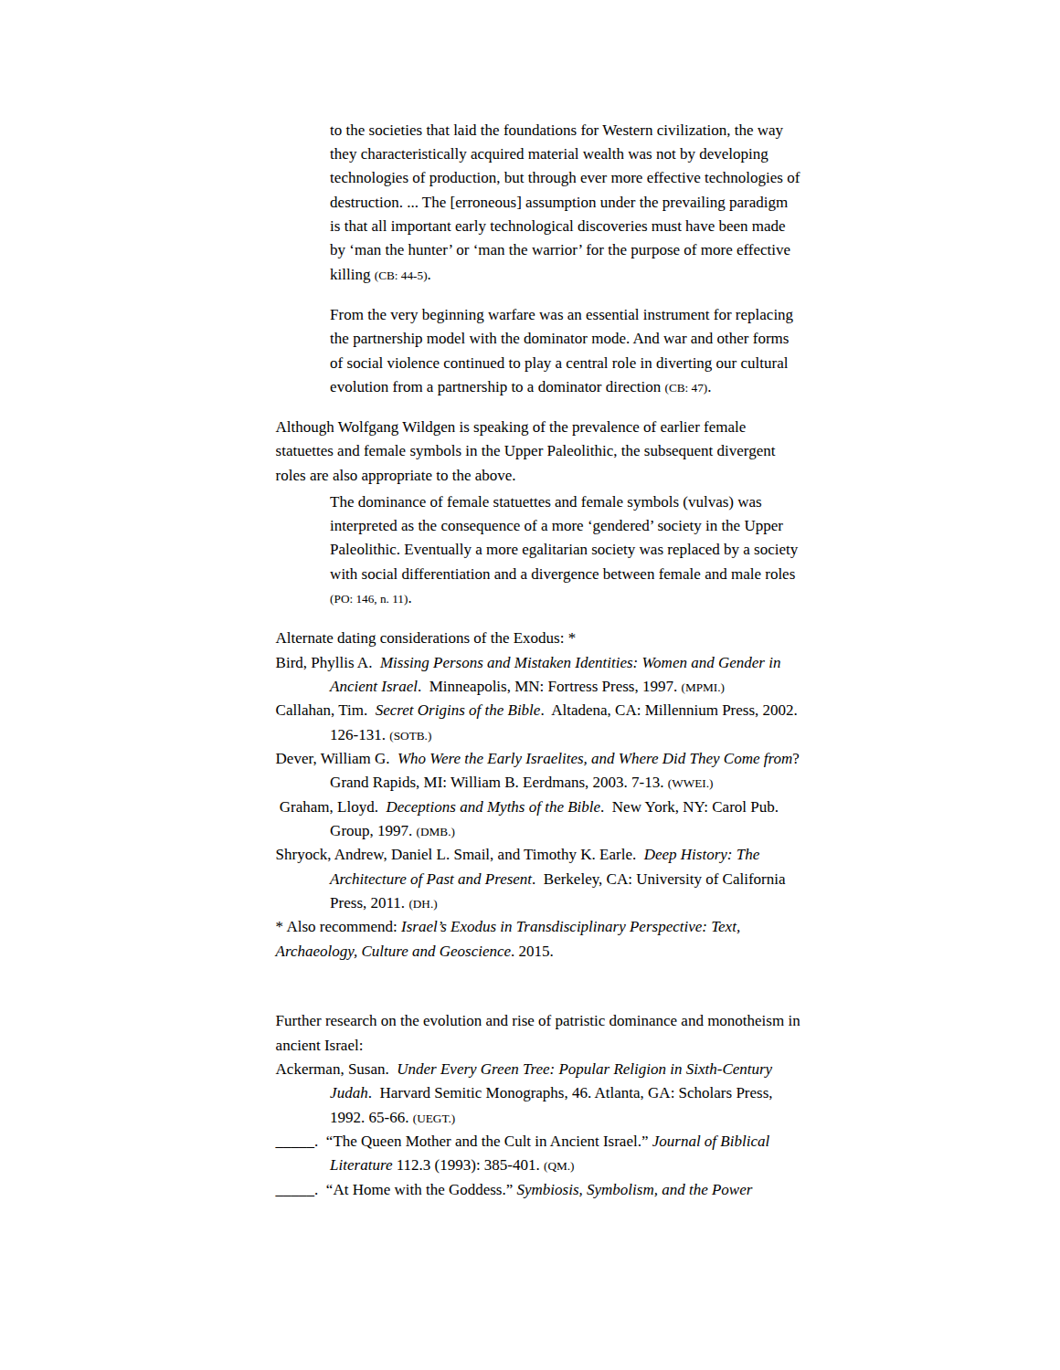to the societies that laid the foundations for Western civilization, the way they characteristically acquired material wealth was not by developing technologies of production, but through ever more effective technologies of destruction. ... The [erroneous] assumption under the prevailing paradigm is that all important early technological discoveries must have been made by ‘man the hunter’ or ‘man the warrior’ for the purpose of more effective killing (CB: 44-5).
From the very beginning warfare was an essential instrument for replacing the partnership model with the dominator mode. And war and other forms of social violence continued to play a central role in diverting our cultural evolution from a partnership to a dominator direction (CB: 47).
Although Wolfgang Wildgen is speaking of the prevalence of earlier female statuettes and female symbols in the Upper Paleolithic, the subsequent divergent roles are also appropriate to the above.
The dominance of female statuettes and female symbols (vulvas) was interpreted as the consequence of a more ‘gendered’ society in the Upper Paleolithic. Eventually a more egalitarian society was replaced by a society with social differentiation and a divergence between female and male roles (PO: 146, n. 11).
Alternate dating considerations of the Exodus: *
Bird, Phyllis A. Missing Persons and Mistaken Identities: Women and Gender in Ancient Israel. Minneapolis, MN: Fortress Press, 1997. (MPMI.)
Callahan, Tim. Secret Origins of the Bible. Altadena, CA: Millennium Press, 2002. 126-131. (SOTB.)
Dever, William G. Who Were the Early Israelites, and Where Did They Come from? Grand Rapids, MI: William B. Eerdmans, 2003. 7-13. (WWEI.)
Graham, Lloyd. Deceptions and Myths of the Bible. New York, NY: Carol Pub. Group, 1997. (DMB.)
Shryock, Andrew, Daniel L. Smail, and Timothy K. Earle. Deep History: The Architecture of Past and Present. Berkeley, CA: University of California Press, 2011. (DH.)
* Also recommend: Israel’s Exodus in Transdisciplinary Perspective: Text, Archaeology, Culture and Geoscience. 2015.
Further research on the evolution and rise of patristic dominance and monotheism in ancient Israel:
Ackerman, Susan. Under Every Green Tree: Popular Religion in Sixth-Century Judah. Harvard Semitic Monographs, 46. Atlanta, GA: Scholars Press, 1992. 65-66. (UEGT.)
_____. “The Queen Mother and the Cult in Ancient Israel.” Journal of Biblical Literature 112.3 (1993): 385-401. (QM.)
_____. “At Home with the Goddess.” Symbiosis, Symbolism, and the Power